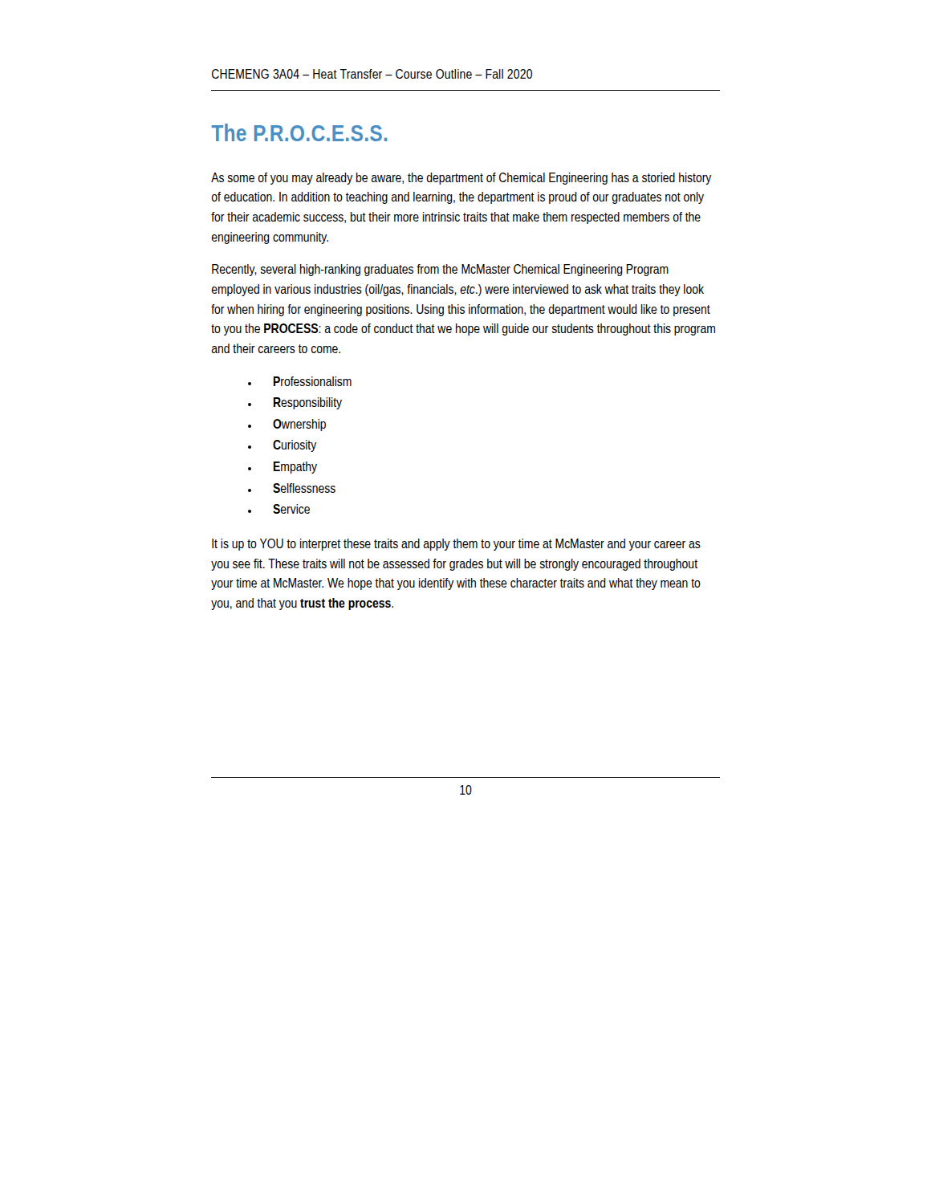CHEMENG 3A04 – Heat Transfer – Course Outline – Fall 2020
The P.R.O.C.E.S.S.
As some of you may already be aware, the department of Chemical Engineering has a storied history of education. In addition to teaching and learning, the department is proud of our graduates not only for their academic success, but their more intrinsic traits that make them respected members of the engineering community.
Recently, several high-ranking graduates from the McMaster Chemical Engineering Program employed in various industries (oil/gas, financials, etc.) were interviewed to ask what traits they look for when hiring for engineering positions. Using this information, the department would like to present to you the PROCESS: a code of conduct that we hope will guide our students throughout this program and their careers to come.
Professionalism
Responsibility
Ownership
Curiosity
Empathy
Selflessness
Service
It is up to YOU to interpret these traits and apply them to your time at McMaster and your career as you see fit. These traits will not be assessed for grades but will be strongly encouraged throughout your time at McMaster. We hope that you identify with these character traits and what they mean to you, and that you trust the process.
10